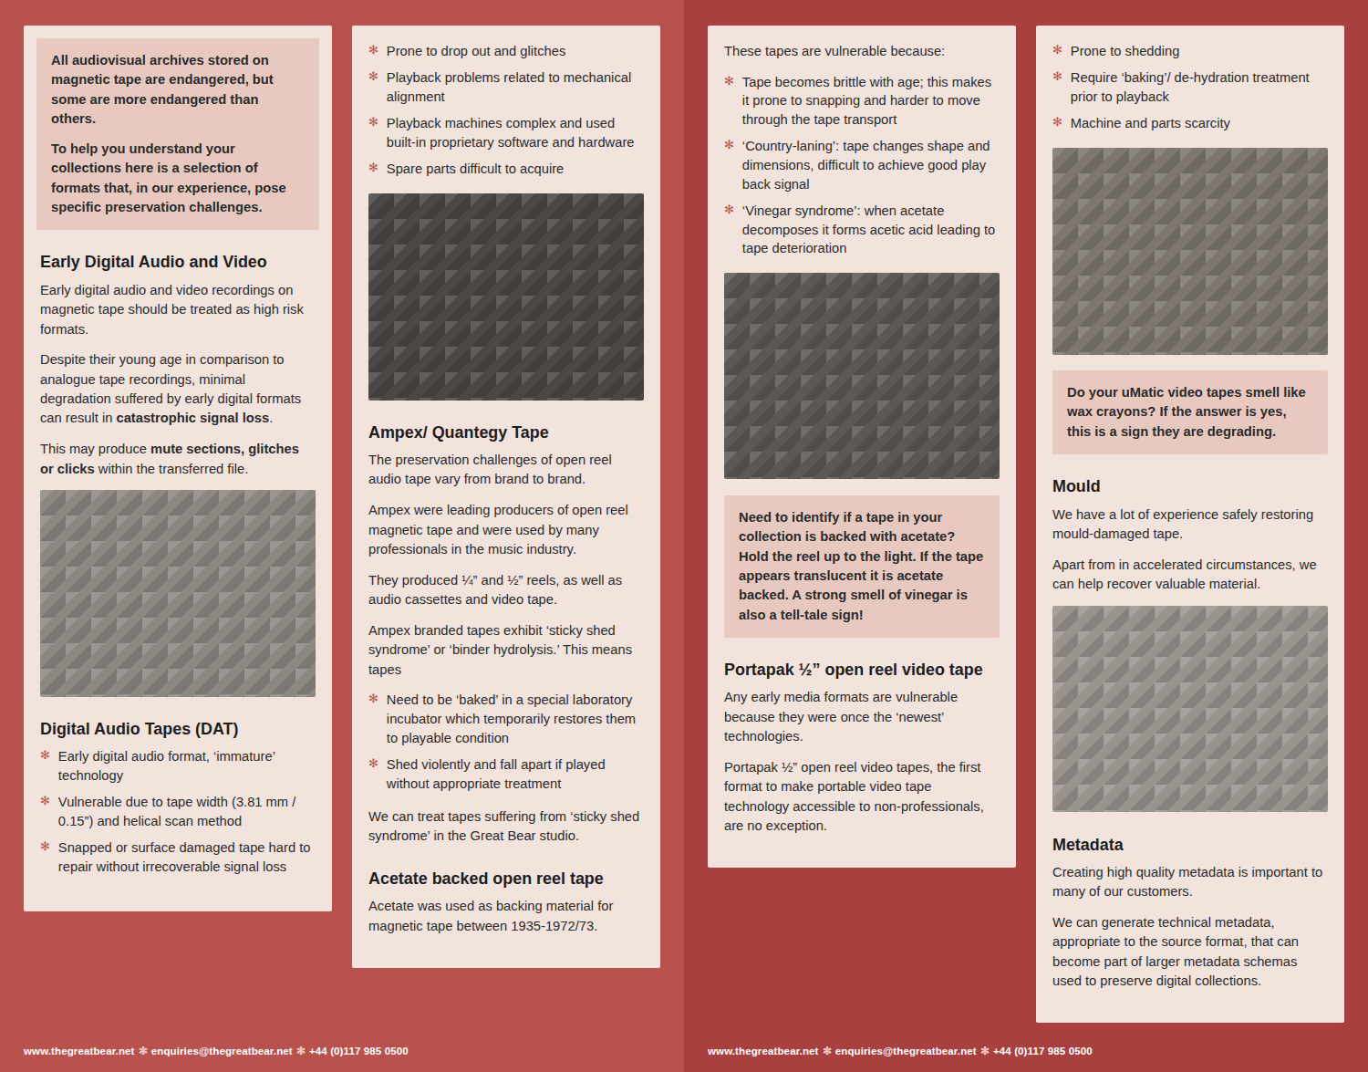All audiovisual archives stored on magnetic tape are endangered, but some are more endangered than others.
To help you understand your collections here is a selection of formats that, in our experience, pose specific preservation challenges.
Early Digital Audio and Video
Early digital audio and video recordings on magnetic tape should be treated as high risk formats.
Despite their young age in comparison to analogue tape recordings, minimal degradation suffered by early digital formats can result in catastrophic signal loss.
This may produce mute sections, glitches or clicks within the transferred file.
Digital Audio Tapes (DAT)
Early digital audio format, ‘immature’ technology
Vulnerable due to tape width (3.81 mm / 0.15”) and helical scan method
Snapped or surface damaged tape hard to repair without irrecoverable signal loss
Prone to drop out and glitches
Playback problems related to mechanical alignment
Playback machines complex and used built-in proprietary software and hardware
Spare parts difficult to acquire
Ampex/ Quantegy Tape
The preservation challenges of open reel audio tape vary from brand to brand.
Ampex were leading producers of open reel magnetic tape and were used by many professionals in the music industry.
They produced ¼” and ½” reels, as well as audio cassettes and video tape.
Ampex branded tapes exhibit ‘sticky shed syndrome’ or ‘binder hydrolysis.’ This means tapes
Need to be ‘baked’ in a special laboratory incubator which temporarily restores them to playable condition
Shed violently and fall apart if played without appropriate treatment
We can treat tapes suffering from ‘sticky shed syndrome’ in the Great Bear studio.
Acetate backed open reel tape
Acetate was used as backing material for magnetic tape between 1935-1972/73.
www.thegreatbear.net✻enquiries@thegreatbear.net✻+44 (0)117 985 0500
These tapes are vulnerable because:
Tape becomes brittle with age; this makes it prone to snapping and harder to move through the tape transport
‘Country-laning’: tape changes shape and dimensions, difficult to achieve good play back signal
‘Vinegar syndrome’: when acetate decomposes it forms acetic acid leading to tape deterioration
Need to identify if a tape in your collection is backed with acetate? Hold the reel up to the light. If the tape appears translucent it is acetate backed. A strong smell of vinegar is also a tell-tale sign!
Portapak ½” open reel video tape
Any early media formats are vulnerable because they were once the ‘newest’ technologies.
Portapak ½” open reel video tapes, the first format to make portable video tape technology accessible to non-professionals, are no exception.
Prone to shedding
Require ‘baking’/ de-hydration treatment prior to playback
Machine and parts scarcity
Do your uMatic video tapes smell like wax crayons? If the answer is yes, this is a sign they are degrading.
Mould
We have a lot of experience safely restoring mould-damaged tape.
Apart from in accelerated circumstances, we can help recover valuable material.
Metadata
Creating high quality metadata is important to many of our customers.
We can generate technical metadata, appropriate to the source format, that can become part of larger metadata schemas used to preserve digital collections.
www.thegreatbear.net✻enquiries@thegreatbear.net✻+44 (0)117 985 0500